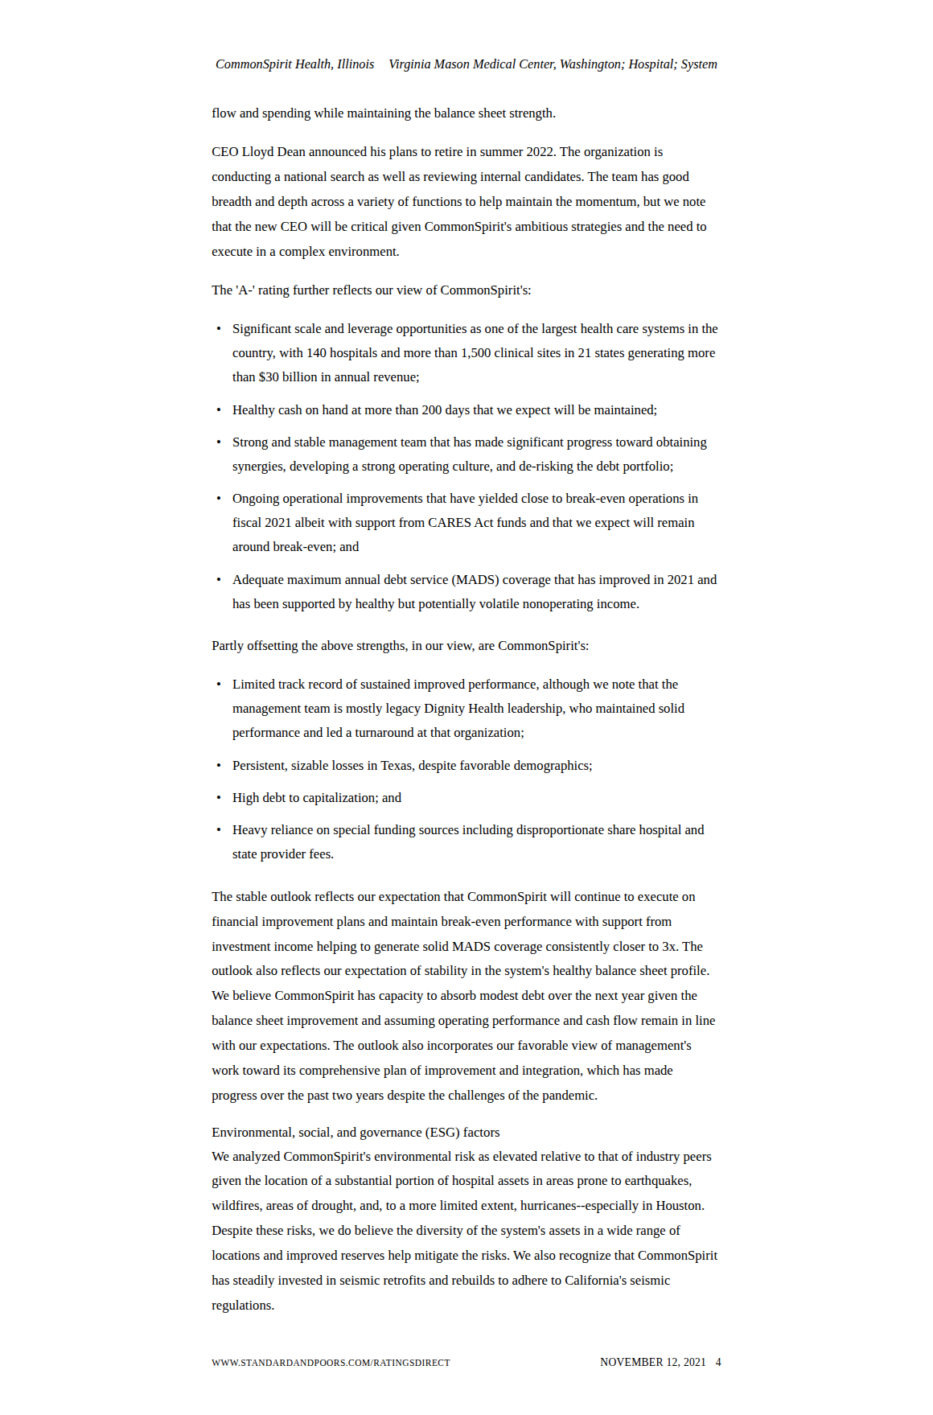CommonSpirit Health, Illinois Virginia Mason Medical Center, Washington; Hospital; System
flow and spending while maintaining the balance sheet strength.
CEO Lloyd Dean announced his plans to retire in summer 2022. The organization is conducting a national search as well as reviewing internal candidates. The team has good breadth and depth across a variety of functions to help maintain the momentum, but we note that the new CEO will be critical given CommonSpirit's ambitious strategies and the need to execute in a complex environment.
The 'A-' rating further reflects our view of CommonSpirit's:
Significant scale and leverage opportunities as one of the largest health care systems in the country, with 140 hospitals and more than 1,500 clinical sites in 21 states generating more than $30 billion in annual revenue;
Healthy cash on hand at more than 200 days that we expect will be maintained;
Strong and stable management team that has made significant progress toward obtaining synergies, developing a strong operating culture, and de-risking the debt portfolio;
Ongoing operational improvements that have yielded close to break-even operations in fiscal 2021 albeit with support from CARES Act funds and that we expect will remain around break-even; and
Adequate maximum annual debt service (MADS) coverage that has improved in 2021 and has been supported by healthy but potentially volatile nonoperating income.
Partly offsetting the above strengths, in our view, are CommonSpirit's:
Limited track record of sustained improved performance, although we note that the management team is mostly legacy Dignity Health leadership, who maintained solid performance and led a turnaround at that organization;
Persistent, sizable losses in Texas, despite favorable demographics;
High debt to capitalization; and
Heavy reliance on special funding sources including disproportionate share hospital and state provider fees.
The stable outlook reflects our expectation that CommonSpirit will continue to execute on financial improvement plans and maintain break-even performance with support from investment income helping to generate solid MADS coverage consistently closer to 3x. The outlook also reflects our expectation of stability in the system's healthy balance sheet profile. We believe CommonSpirit has capacity to absorb modest debt over the next year given the balance sheet improvement and assuming operating performance and cash flow remain in line with our expectations. The outlook also incorporates our favorable view of management's work toward its comprehensive plan of improvement and integration, which has made progress over the past two years despite the challenges of the pandemic.
Environmental, social, and governance (ESG) factors
We analyzed CommonSpirit's environmental risk as elevated relative to that of industry peers given the location of a substantial portion of hospital assets in areas prone to earthquakes, wildfires, areas of drought, and, to a more limited extent, hurricanes--especially in Houston. Despite these risks, we do believe the diversity of the system's assets in a wide range of locations and improved reserves help mitigate the risks. We also recognize that CommonSpirit has steadily invested in seismic retrofits and rebuilds to adhere to California's seismic regulations.
WWW.STANDARDANDPOORS.COM/RATINGSDIRECT NOVEMBER 12, 20214